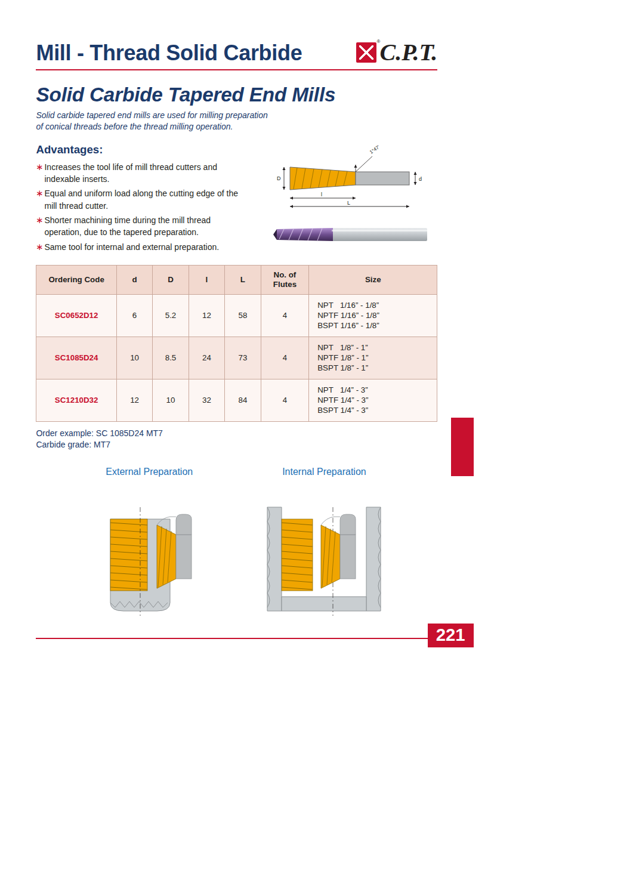Mill - Thread Solid Carbide
C.P.T.
Solid Carbide Tapered End Mills
Solid carbide tapered end mills are used for milling preparation of conical threads before the thread milling operation.
Advantages:
Increases the tool life of mill thread cutters and indexable inserts.
Equal and uniform load along the cutting edge of the mill thread cutter.
Shorter machining time during the mill thread operation, due to the tapered preparation.
Same tool for internal and external preparation.
D d l L 1°47'
| Ordering Code | d | D | l | L | No. of Flutes | Size |
| --- | --- | --- | --- | --- | --- | --- |
| SC0652D12 | 6 | 5.2 | 12 | 58 | 4 | NPT 1/16” - 1/8” NPTF 1/16” - 1/8” BSPT 1/16” - 1/8” |
| SC1085D24 | 10 | 8.5 | 24 | 73 | 4 | NPT 1/8” - 1” NPTF 1/8” - 1” BSPT 1/8” - 1” |
| SC1210D32 | 12 | 10 | 32 | 84 | 4 | NPT 1/4” - 3” NPTF 1/4” - 3” BSPT 1/4” - 3” |
Order example: SC 1085D24 MT7
Carbide grade: MT7
External Preparation
Internal Preparation
221